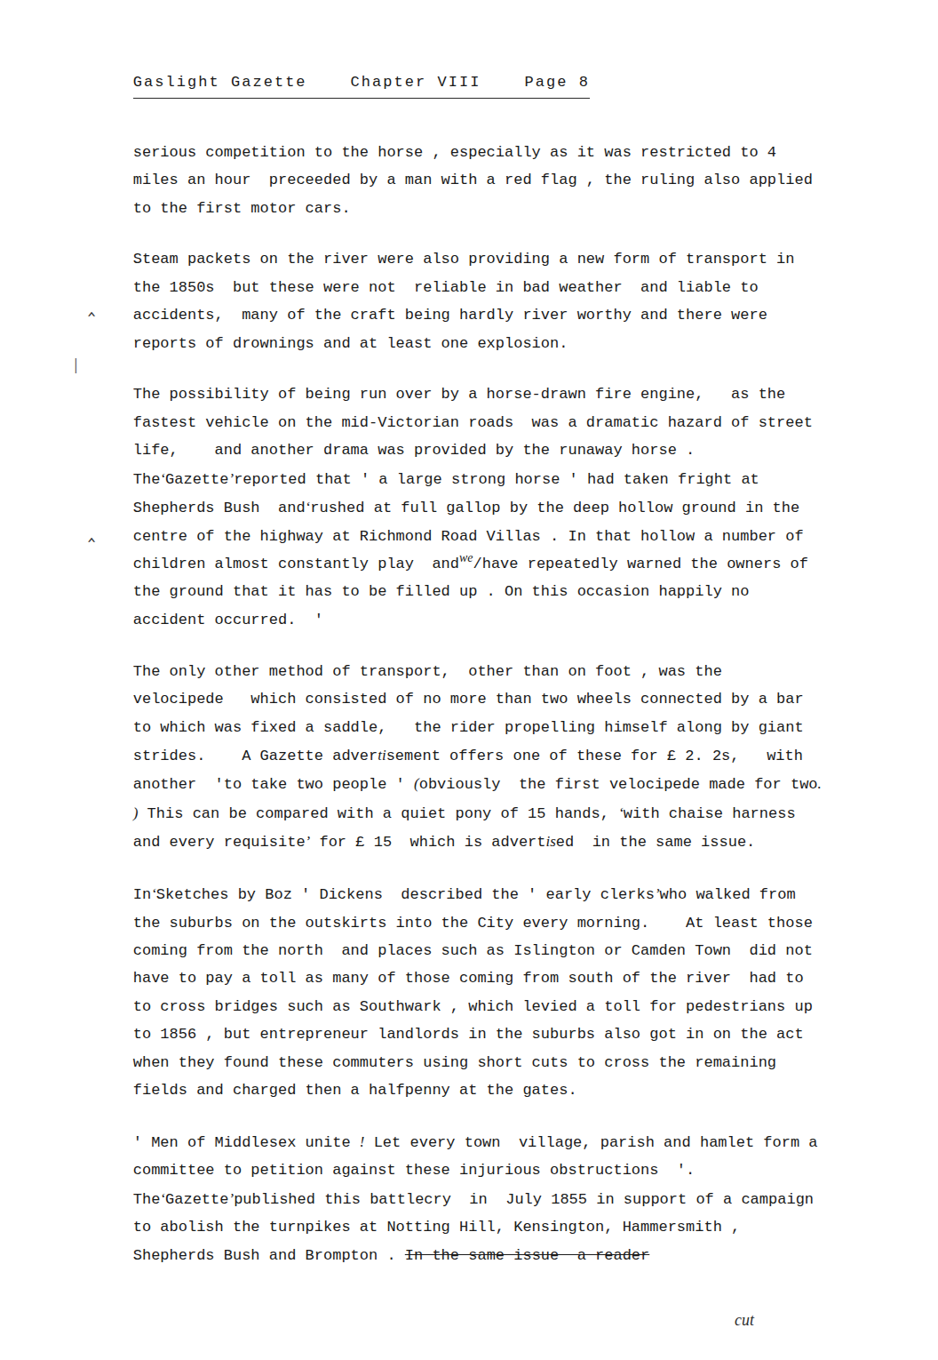Gaslight Gazette Chapter VIII Page 8
‸ ‸ |
serious competition to the horse , especially as it was restricted to 4 miles an hour preceeded by a man with a red flag , the ruling also applied to the first motor cars.
Steam packets on the river were also providing a new form of transport in the 1850s but these were not reliable in bad weather and liable to accidents, many of the craft being hardly river worthy and there were reports of drownings and at least one explosion.
The possibility of being run over by a horse-drawn fire engine, as the fastest vehicle on the mid-Victorian roads was a dramatic hazard of street life, and another drama was provided by the runaway horse . The‘Gazette’reported that ' a large strong horse ' had taken fright at Shepherds Bush and‘rushed at full gallop by the deep hollow ground in the centre of the highway at Richmond Road Villas . In that hollow a number of children almost constantly play andwe/have repeatedly warned the owners of the ground that it has to be filled up . On this occasion happily no accident occurred. '
The only other method of transport, other than on foot , was the velocipede which consisted of no more than two wheels connected by a bar to which was fixed a saddle, the rider propelling himself along by giant strides. A Gazette advertisement offers one of these for £ 2. 2s, with another 'to take two people ' (obviously the first velocipede made for two. ) This can be compared with a quiet pony of 15 hands, ‘with chaise harness and every requisite’ for £ 15 which is advertised in the same issue.
In‘Sketches by Boz ' Dickens described the ' early clerks’who walked from the suburbs on the outskirts into the City every morning. At least those coming from the north and places such as Islington or Camden Town did not have to pay a toll as many of those coming from south of the river had to to cross bridges such as Southwark , which levied a toll for pedestrians up to 1856 , but entrepreneur landlords in the suburbs also got in on the act when they found these commuters using short cuts to cross the remaining fields and charged then a halfpenny at the gates.
' Men of Middlesex unite ! Let every town village, parish and hamlet form a committee to petition against these injurious obstructions '. The‘Gazette’published this battlecry in July 1855 in support of a campaign to abolish the turnpikes at Notting Hill, Kensington, Hammersmith , Shepherds Bush and Brompton . In the same issue a reader
cut